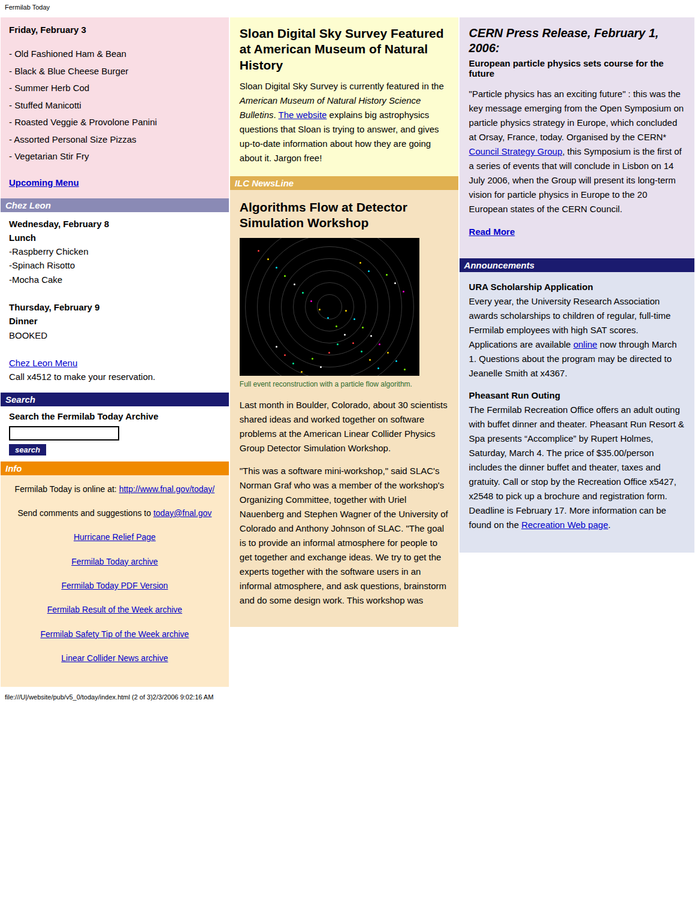Fermilab Today
| Friday, February 3 - Old Fashioned Ham & Bean - Black & Blue Cheese Burger - Summer Herb Cod - Stuffed Manicotti - Roasted Veggie & Provolone Panini - Assorted Personal Size Pizzas - Vegetarian Stir Fry Upcoming Menu Chez Leon Wednesday, February 8 Lunch -Raspberry Chicken -Spinach Risotto -Mocha Cake Thursday, February 9 Dinner BOOKED Chez Leon Menu Call x4512 to make your reservation. Search Search the Fermilab Today Archive search Info Fermilab Today is online at: http://www.fnal.gov/today/ Send comments and suggestions to today@fnal.gov Hurricane Relief Page Fermilab Today archive Fermilab Today PDF Version Fermilab Result of the Week archive Fermilab Safety Tip of the Week archive Linear Collider News archive | Sloan Digital Sky Survey Featured at American Museum of Natural History Sloan Digital Sky Survey is currently featured in the American Museum of Natural History Science Bulletins . The website explains big astrophysics questions that Sloan is trying to answer, and gives up-to-date information about how they are going about it. Jargon free! ILC NewsLine Algorithms Flow at Detector Simulation Workshop Full event reconstruction with a particle flow algorithm. Last month in Boulder, Colorado, about 30 scientists shared ideas and worked together on software problems at the American Linear Collider Physics Group Detector Simulation Workshop. "This was a software mini-workshop," said SLAC's Norman Graf who was a member of the workshop's Organizing Committee, together with Uriel Nauenberg and Stephen Wagner of the University of Colorado and Anthony Johnson of SLAC. "The goal is to provide an informal atmosphere for people to get together and exchange ideas. We try to get the experts together with the software users in an informal atmosphere, and ask questions, brainstorm and do some design work. This workshop was | CERN Press Release , February 1, 2006: European particle physics sets course for the future "Particle physics has an exciting future" : this was the key message emerging from the Open Symposium on particle physics strategy in Europe, which concluded at Orsay, France, today. Organised by the CERN* Council Strategy Group , this Symposium is the first of a series of events that will conclude in Lisbon on 14 July 2006, when the Group will present its long-term vision for particle physics in Europe to the 20 European states of the CERN Council. Read More Announcements URA Scholarship Application Every year, the University Research Association awards scholarships to children of regular, full-time Fermilab employees with high SAT scores. Applications are available online now through March 1. Questions about the program may be directed to Jeanelle Smith at x4367. Pheasant Run Outing The Fermilab Recreation Office offers an adult outing with buffet dinner and theater. Pheasant Run Resort & Spa presents “Accomplice” by Rupert Holmes, Saturday, March 4. The price of $35.00/person includes the dinner buffet and theater, taxes and gratuity. Call or stop by the Recreation Office x5427, x2548 to pick up a brochure and registration form. Deadline is February 17. More information can be found on the Recreation Web page . |
file:///U|/website/pub/v5_0/today/index.html (2 of 3)2/3/2006 9:02:16 AM